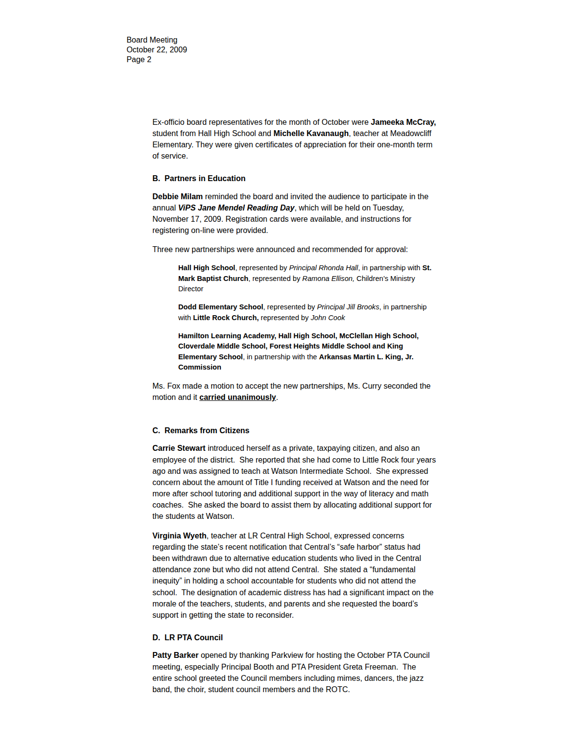Board Meeting
October 22, 2009
Page 2
Ex-officio board representatives for the month of October were Jameeka McCray, student from Hall High School and Michelle Kavanaugh, teacher at Meadowcliff Elementary. They were given certificates of appreciation for their one-month term of service.
B. Partners in Education
Debbie Milam reminded the board and invited the audience to participate in the annual ViPS Jane Mendel Reading Day, which will be held on Tuesday, November 17, 2009. Registration cards were available, and instructions for registering on-line were provided.
Three new partnerships were announced and recommended for approval:
Hall High School, represented by Principal Rhonda Hall, in partnership with St. Mark Baptist Church, represented by Ramona Ellison, Children’s Ministry Director
Dodd Elementary School, represented by Principal Jill Brooks, in partnership with Little Rock Church, represented by John Cook
Hamilton Learning Academy, Hall High School, McClellan High School, Cloverdale Middle School, Forest Heights Middle School and King Elementary School, in partnership with the Arkansas Martin L. King, Jr. Commission
Ms. Fox made a motion to accept the new partnerships, Ms. Curry seconded the motion and it carried unanimously.
C. Remarks from Citizens
Carrie Stewart introduced herself as a private, taxpaying citizen, and also an employee of the district. She reported that she had come to Little Rock four years ago and was assigned to teach at Watson Intermediate School. She expressed concern about the amount of Title I funding received at Watson and the need for more after school tutoring and additional support in the way of literacy and math coaches. She asked the board to assist them by allocating additional support for the students at Watson.
Virginia Wyeth, teacher at LR Central High School, expressed concerns regarding the state’s recent notification that Central’s “safe harbor” status had been withdrawn due to alternative education students who lived in the Central attendance zone but who did not attend Central. She stated a “fundamental inequity” in holding a school accountable for students who did not attend the school. The designation of academic distress has had a significant impact on the morale of the teachers, students, and parents and she requested the board’s support in getting the state to reconsider.
D. LR PTA Council
Patty Barker opened by thanking Parkview for hosting the October PTA Council meeting, especially Principal Booth and PTA President Greta Freeman. The entire school greeted the Council members including mimes, dancers, the jazz band, the choir, student council members and the ROTC.